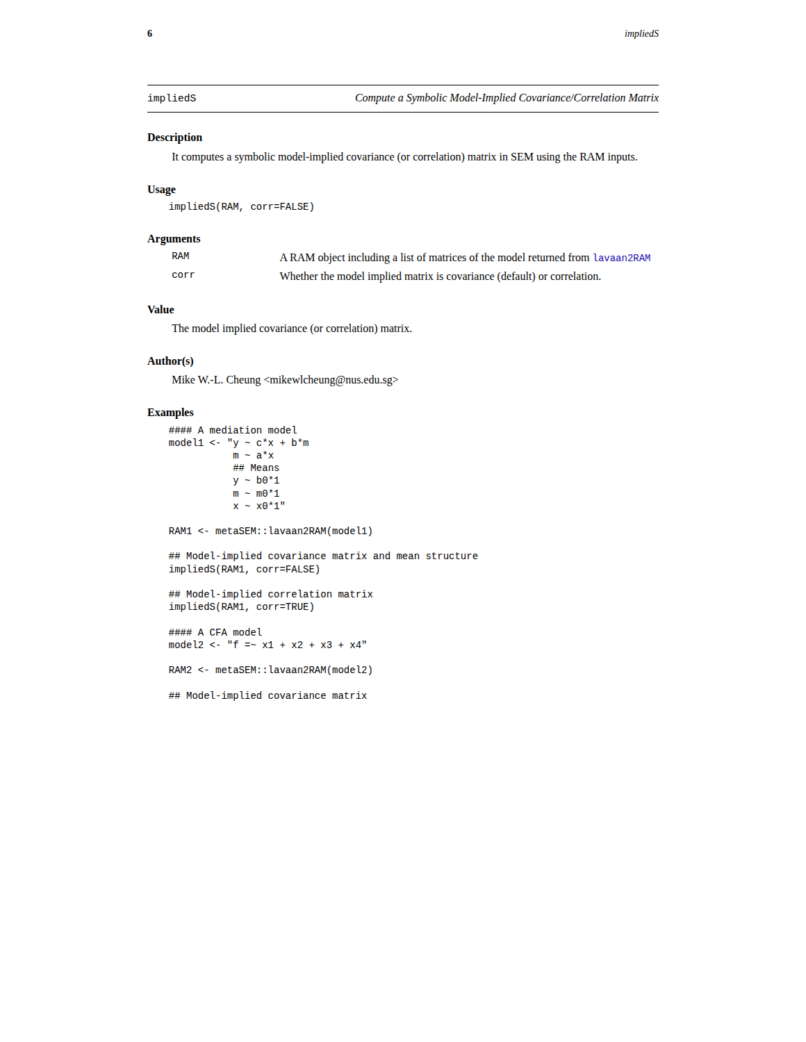6 impliedS
impliedS Compute a Symbolic Model-Implied Covariance/Correlation Matrix
Description
It computes a symbolic model-implied covariance (or correlation) matrix in SEM using the RAM inputs.
Usage
impliedS(RAM, corr=FALSE)
Arguments
RAM
A RAM object including a list of matrices of the model returned from lavaan2RAM
corr
Whether the model implied matrix is covariance (default) or correlation.
Value
The model implied covariance (or correlation) matrix.
Author(s)
Mike W.-L. Cheung <mikewlcheung@nus.edu.sg>
Examples
#### A mediation model
model1 <- "y ~ c*x + b*m
           m ~ a*x
           ## Means
           y ~ b0*1
           m ~ m0*1
           x ~ x0*1"

RAM1 <- metaSEM::lavaan2RAM(model1)

## Model-implied covariance matrix and mean structure
impliedS(RAM1, corr=FALSE)

## Model-implied correlation matrix
impliedS(RAM1, corr=TRUE)

#### A CFA model
model2 <- "f =~ x1 + x2 + x3 + x4"

RAM2 <- metaSEM::lavaan2RAM(model2)

## Model-implied covariance matrix